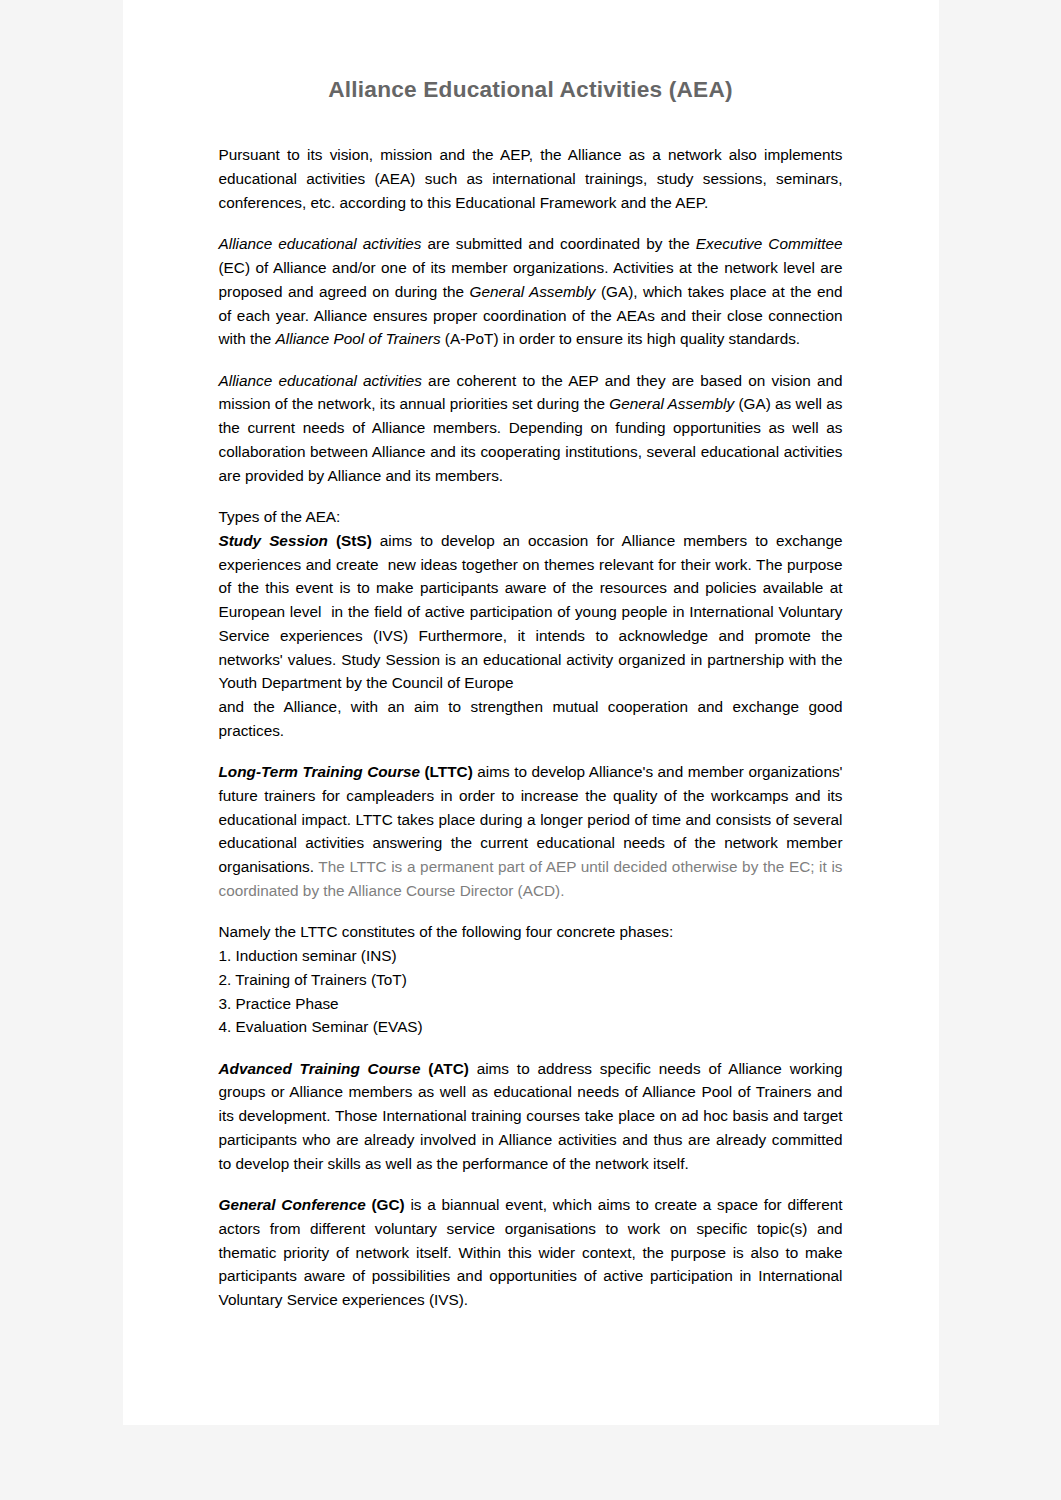Alliance Educational Activities (AEA)
Pursuant to its vision, mission and the AEP, the Alliance as a network also implements educational activities (AEA) such as international trainings, study sessions, seminars, conferences, etc. according to this Educational Framework and the AEP.
Alliance educational activities are submitted and coordinated by the Executive Committee (EC) of Alliance and/or one of its member organizations. Activities at the network level are proposed and agreed on during the General Assembly (GA), which takes place at the end of each year. Alliance ensures proper coordination of the AEAs and their close connection with the Alliance Pool of Trainers (A-PoT) in order to ensure its high quality standards.
Alliance educational activities are coherent to the AEP and they are based on vision and mission of the network, its annual priorities set during the General Assembly (GA) as well as the current needs of Alliance members. Depending on funding opportunities as well as collaboration between Alliance and its cooperating institutions, several educational activities are provided by Alliance and its members.
Types of the AEA:
Study Session (StS) aims to develop an occasion for Alliance members to exchange experiences and create new ideas together on themes relevant for their work. The purpose of the this event is to make participants aware of the resources and policies available at European level in the field of active participation of young people in International Voluntary Service experiences (IVS) Furthermore, it intends to acknowledge and promote the networks' values. Study Session is an educational activity organized in partnership with the Youth Department by the Council of Europe
and the Alliance, with an aim to strengthen mutual cooperation and exchange good practices.
Long-Term Training Course (LTTC) aims to develop Alliance's and member organizations' future trainers for campleaders in order to increase the quality of the workcamps and its educational impact. LTTC takes place during a longer period of time and consists of several educational activities answering the current educational needs of the network member organisations. The LTTC is a permanent part of AEP until decided otherwise by the EC; it is coordinated by the Alliance Course Director (ACD).
Namely the LTTC constitutes of the following four concrete phases:
1. Induction seminar (INS)
2. Training of Trainers (ToT)
3. Practice Phase
4. Evaluation Seminar (EVAS)
Advanced Training Course (ATC) aims to address specific needs of Alliance working groups or Alliance members as well as educational needs of Alliance Pool of Trainers and its development. Those International training courses take place on ad hoc basis and target participants who are already involved in Alliance activities and thus are already committed to develop their skills as well as the performance of the network itself.
General Conference (GC) is a biannual event, which aims to create a space for different actors from different voluntary service organisations to work on specific topic(s) and thematic priority of network itself. Within this wider context, the purpose is also to make participants aware of possibilities and opportunities of active participation in International Voluntary Service experiences (IVS).